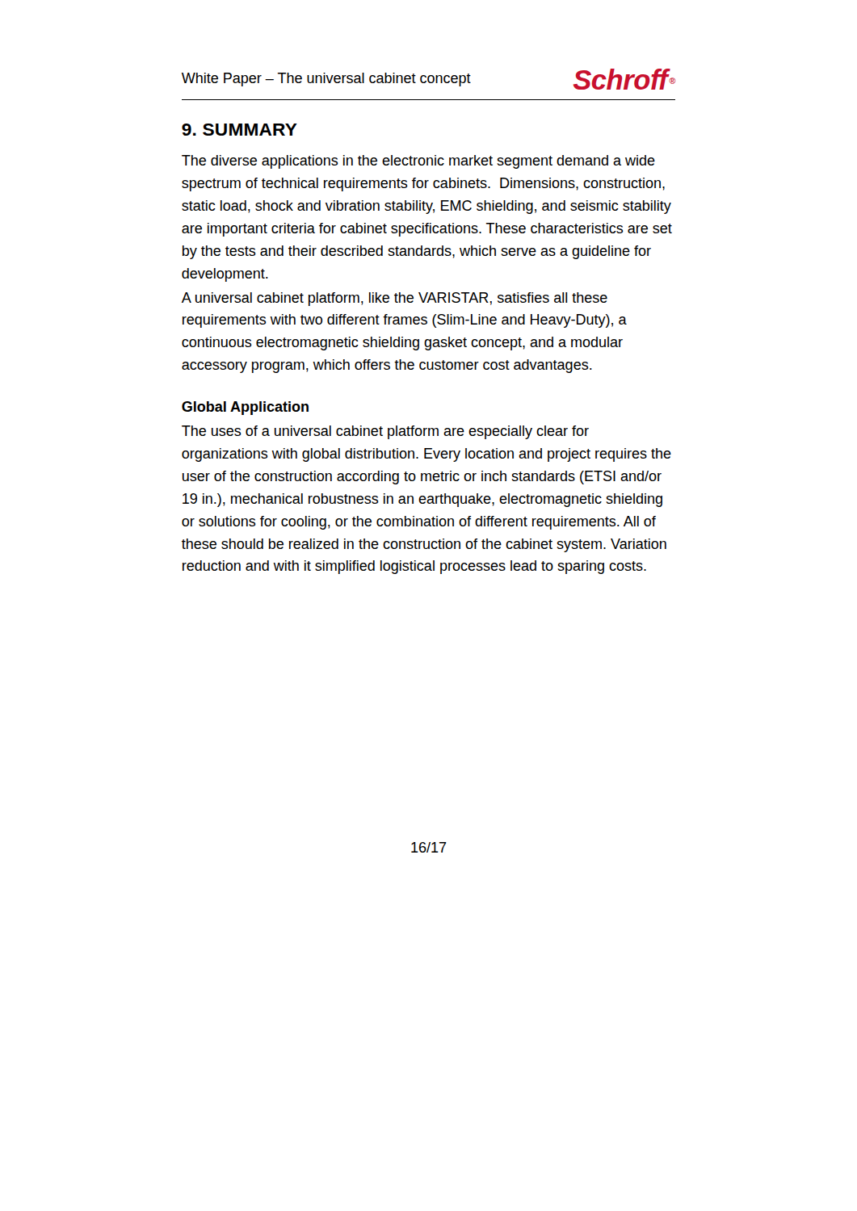White Paper – The universal cabinet concept
Schroff®
9. SUMMARY
The diverse applications in the electronic market segment demand a wide spectrum of technical requirements for cabinets. Dimensions, construction, static load, shock and vibration stability, EMC shielding, and seismic stability are important criteria for cabinet specifications. These characteristics are set by the tests and their described standards, which serve as a guideline for development.
A universal cabinet platform, like the VARISTAR, satisfies all these requirements with two different frames (Slim-Line and Heavy-Duty), a continuous electromagnetic shielding gasket concept, and a modular accessory program, which offers the customer cost advantages.
Global Application
The uses of a universal cabinet platform are especially clear for organizations with global distribution. Every location and project requires the user of the construction according to metric or inch standards (ETSI and/or 19 in.), mechanical robustness in an earthquake, electromagnetic shielding or solutions for cooling, or the combination of different requirements. All of these should be realized in the construction of the cabinet system. Variation reduction and with it simplified logistical processes lead to sparing costs.
16/17